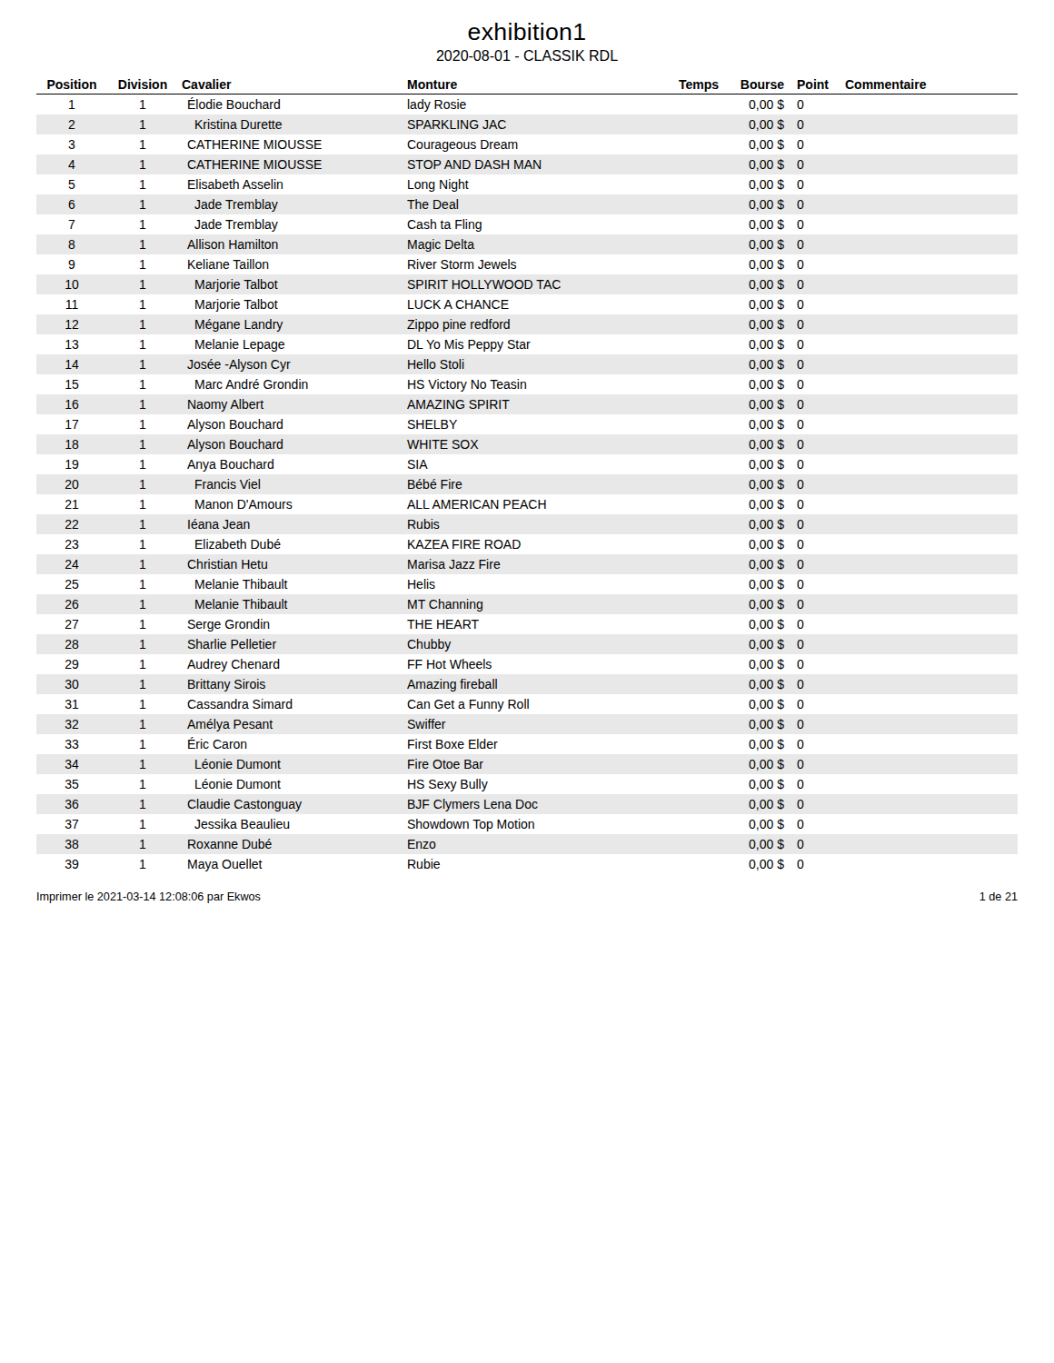exhibition1
2020-08-01 - CLASSIK RDL
| Position | Division | Cavalier | Monture | Temps | Bourse | Point | Commentaire |
| --- | --- | --- | --- | --- | --- | --- | --- |
| 1 | 1 | Élodie Bouchard | lady Rosie | | 0,00 $ | 0 | |
| 2 | 1 | Kristina Durette | SPARKLING JAC | | 0,00 $ | 0 | |
| 3 | 1 | CATHERINE MIOUSSE | Courageous Dream | | 0,00 $ | 0 | |
| 4 | 1 | CATHERINE MIOUSSE | STOP AND DASH MAN | | 0,00 $ | 0 | |
| 5 | 1 | Elisabeth Asselin | Long Night | | 0,00 $ | 0 | |
| 6 | 1 | Jade Tremblay | The Deal | | 0,00 $ | 0 | |
| 7 | 1 | Jade Tremblay | Cash ta Fling | | 0,00 $ | 0 | |
| 8 | 1 | Allison Hamilton | Magic Delta | | 0,00 $ | 0 | |
| 9 | 1 | Keliane Taillon | River Storm Jewels | | 0,00 $ | 0 | |
| 10 | 1 | Marjorie Talbot | SPIRIT HOLLYWOOD TAC | | 0,00 $ | 0 | |
| 11 | 1 | Marjorie Talbot | LUCK A CHANCE | | 0,00 $ | 0 | |
| 12 | 1 | Mégane Landry | Zippo pine redford | | 0,00 $ | 0 | |
| 13 | 1 | Melanie Lepage | DL Yo Mis Peppy Star | | 0,00 $ | 0 | |
| 14 | 1 | Josée -Alyson Cyr | Hello Stoli | | 0,00 $ | 0 | |
| 15 | 1 | Marc André Grondin | HS Victory No Teasin | | 0,00 $ | 0 | |
| 16 | 1 | Naomy Albert | AMAZING SPIRIT | | 0,00 $ | 0 | |
| 17 | 1 | Alyson Bouchard | SHELBY | | 0,00 $ | 0 | |
| 18 | 1 | Alyson Bouchard | WHITE SOX | | 0,00 $ | 0 | |
| 19 | 1 | Anya Bouchard | SIA | | 0,00 $ | 0 | |
| 20 | 1 | Francis Viel | Bébé Fire | | 0,00 $ | 0 | |
| 21 | 1 | Manon D'Amours | ALL AMERICAN PEACH | | 0,00 $ | 0 | |
| 22 | 1 | Iéana Jean | Rubis | | 0,00 $ | 0 | |
| 23 | 1 | Elizabeth Dubé | KAZEA FIRE ROAD | | 0,00 $ | 0 | |
| 24 | 1 | Christian Hetu | Marisa Jazz Fire | | 0,00 $ | 0 | |
| 25 | 1 | Melanie Thibault | Helis | | 0,00 $ | 0 | |
| 26 | 1 | Melanie Thibault | MT Channing | | 0,00 $ | 0 | |
| 27 | 1 | Serge Grondin | THE HEART | | 0,00 $ | 0 | |
| 28 | 1 | Sharlie Pelletier | Chubby | | 0,00 $ | 0 | |
| 29 | 1 | Audrey Chenard | FF Hot Wheels | | 0,00 $ | 0 | |
| 30 | 1 | Brittany Sirois | Amazing fireball | | 0,00 $ | 0 | |
| 31 | 1 | Cassandra Simard | Can Get a Funny Roll | | 0,00 $ | 0 | |
| 32 | 1 | Amélya Pesant | Swiffer | | 0,00 $ | 0 | |
| 33 | 1 | Éric Caron | First Boxe Elder | | 0,00 $ | 0 | |
| 34 | 1 | Léonie Dumont | Fire Otoe Bar | | 0,00 $ | 0 | |
| 35 | 1 | Léonie Dumont | HS Sexy Bully | | 0,00 $ | 0 | |
| 36 | 1 | Claudie Castonguay | BJF Clymers Lena Doc | | 0,00 $ | 0 | |
| 37 | 1 | Jessika Beaulieu | Showdown Top Motion | | 0,00 $ | 0 | |
| 38 | 1 | Roxanne Dubé | Enzo | | 0,00 $ | 0 | |
| 39 | 1 | Maya Ouellet | Rubie | | 0,00 $ | 0 | |
Imprimer le 2021-03-14 12:08:06 par Ekwos 1 de 21